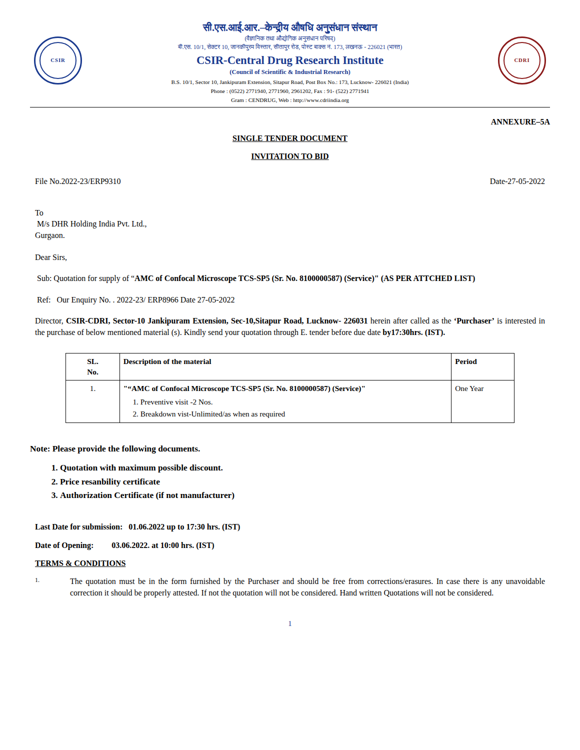| CSIR | सी.एस.आई.आर.–केन्द्रीय औषधि अनुसंधान संस्थान (वैज्ञानिक तथा औद्योगिक अनुसंधान परिषद्) बी.एस. 10/1, सेक्टर 10, जानकीपुरम विस्तार, सीतापुर रोड, पोस्ट बाक्स नं. 173, लखनऊ - 226021 (भारत) CSIR-Central Drug Research Institute (Council of Scientific & Industrial Research) B.S. 10/1, Sector 10, Jankipuram Extension, Sitapur Road, Post Box No.: 173, Lucknow- 226021 (India) Phone : (0522) 2771940, 2771960, 2961202, Fax : 91- (522) 2771941 Gram : CENDRUG, Web : http://www.cdriindia.org | CDRI |
ANNEXURE–5A
SINGLE TENDER DOCUMENT
INVITATION TO BID
File No.2022-23/ERP9310 Date-27-05-2022
To
M/s DHR Holding India Pvt. Ltd.,
Gurgaon.
Dear Sirs,
Sub: Quotation for supply of “AMC of Confocal Microscope TCS-SP5 (Sr. No. 8100000587) (Service)" (AS PER ATTCHED LIST)
Ref: Our Enquiry No. . 2022-23/ ERP8966 Date 27-05-2022
Director, CSIR-CDRI, Sector-10 Jankipuram Extension, Sec-10,Sitapur Road, Lucknow- 226031 herein after called as the ‘Purchaser’ is interested in the purchase of below mentioned material (s). Kindly send your quotation through E. tender before due date by17:30hrs. (IST).
| SL. No. | Description of the material | Period |
| --- | --- | --- |
| 1. | "“AMC of Confocal Microscope TCS-SP5 (Sr. No. 8100000587) (Service)" Preventive visit -2 Nos. Breakdown vist-Unlimited/as when as required | One Year |
Note: Please provide the following documents.
Quotation with maximum possible discount.
Price resanbility certificate
Authorization Certificate (if not manufacturer)
Last Date for submission: 01.06.2022 up to 17:30 hrs. (IST)
Date of Opening: 03.06.2022. at 10:00 hrs. (IST)
TERMS & CONDITIONS
The quotation must be in the form furnished by the Purchaser and should be free from corrections/erasures. In case there is any unavoidable correction it should be properly attested. If not the quotation will not be considered. Hand written Quotations will not be considered.
1